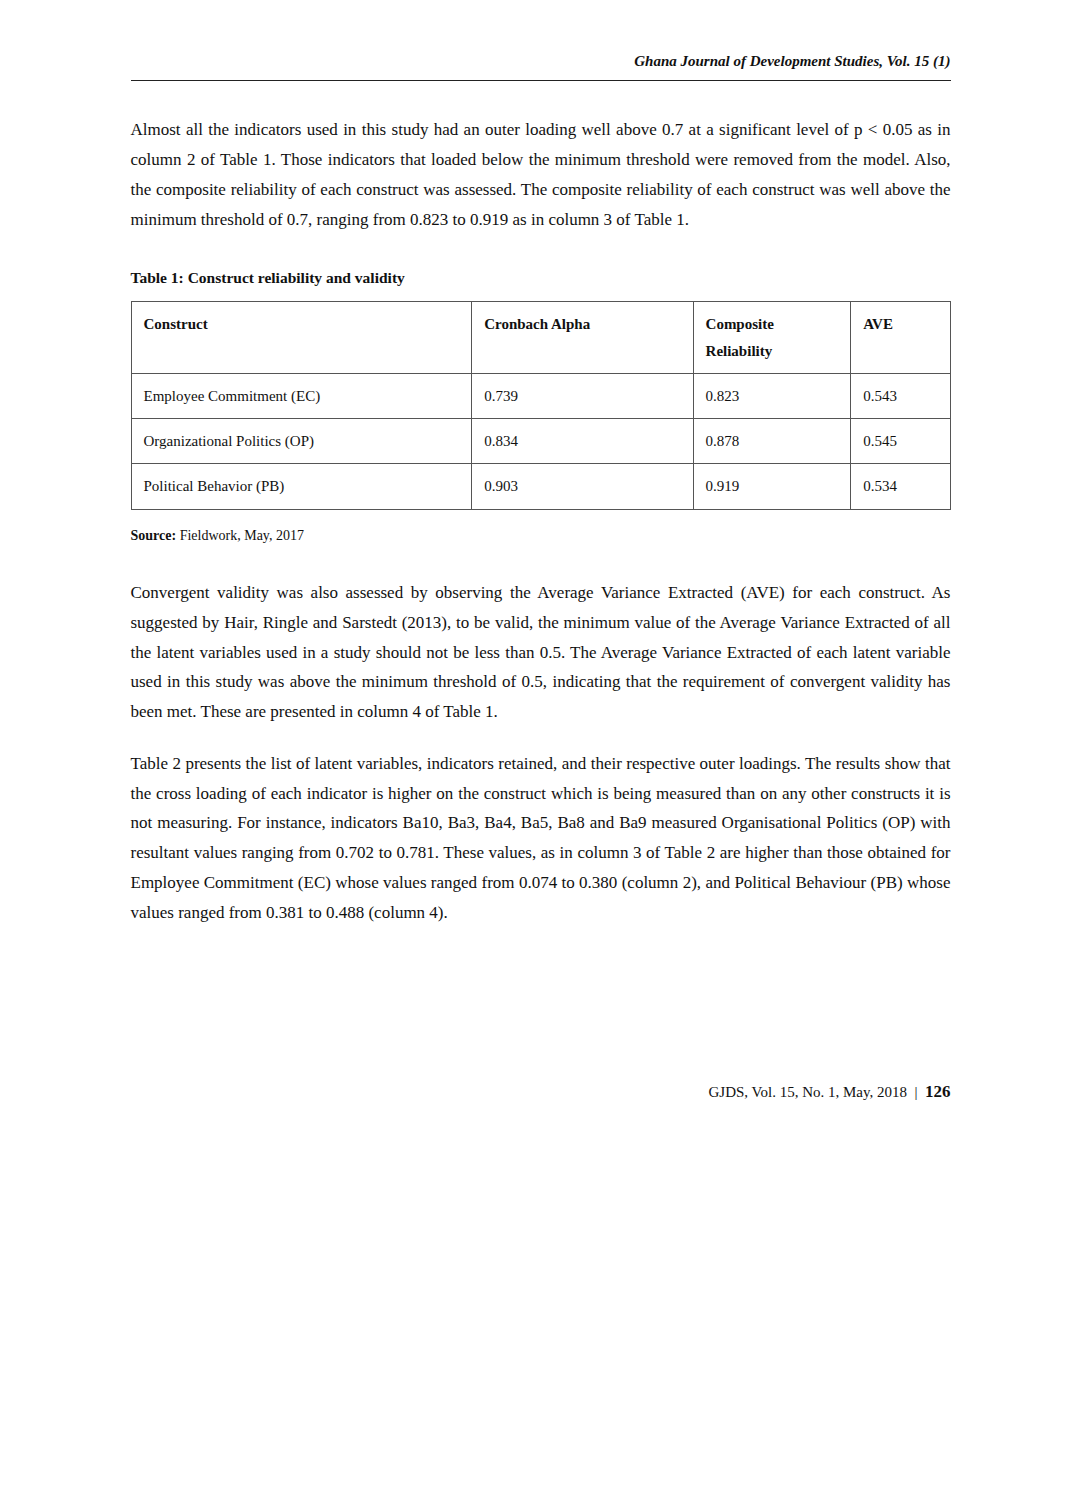Ghana Journal of Development Studies, Vol. 15 (1)
Almost all the indicators used in this study had an outer loading well above 0.7 at a significant level of p < 0.05 as in column 2 of Table 1. Those indicators that loaded below the minimum threshold were removed from the model. Also, the composite reliability of each construct was assessed. The composite reliability of each construct was well above the minimum threshold of 0.7, ranging from 0.823 to 0.919 as in column 3 of Table 1.
Table 1: Construct reliability and validity
| Construct | Cronbach Alpha | Composite Reliability | AVE |
| --- | --- | --- | --- |
| Employee Commitment (EC) | 0.739 | 0.823 | 0.543 |
| Organizational Politics (OP) | 0.834 | 0.878 | 0.545 |
| Political Behavior (PB) | 0.903 | 0.919 | 0.534 |
Source: Fieldwork, May, 2017
Convergent validity was also assessed by observing the Average Variance Extracted (AVE) for each construct. As suggested by Hair, Ringle and Sarstedt (2013), to be valid, the minimum value of the Average Variance Extracted of all the latent variables used in a study should not be less than 0.5. The Average Variance Extracted of each latent variable used in this study was above the minimum threshold of 0.5, indicating that the requirement of convergent validity has been met. These are presented in column 4 of Table 1.
Table 2 presents the list of latent variables, indicators retained, and their respective outer loadings. The results show that the cross loading of each indicator is higher on the construct which is being measured than on any other constructs it is not measuring. For instance, indicators Ba10, Ba3, Ba4, Ba5, Ba8 and Ba9 measured Organisational Politics (OP) with resultant values ranging from 0.702 to 0.781. These values, as in column 3 of Table 2 are higher than those obtained for Employee Commitment (EC) whose values ranged from 0.074 to 0.380 (column 2), and Political Behaviour (PB) whose values ranged from 0.381 to 0.488 (column 4).
GJDS, Vol. 15, No. 1, May, 2018 | 126